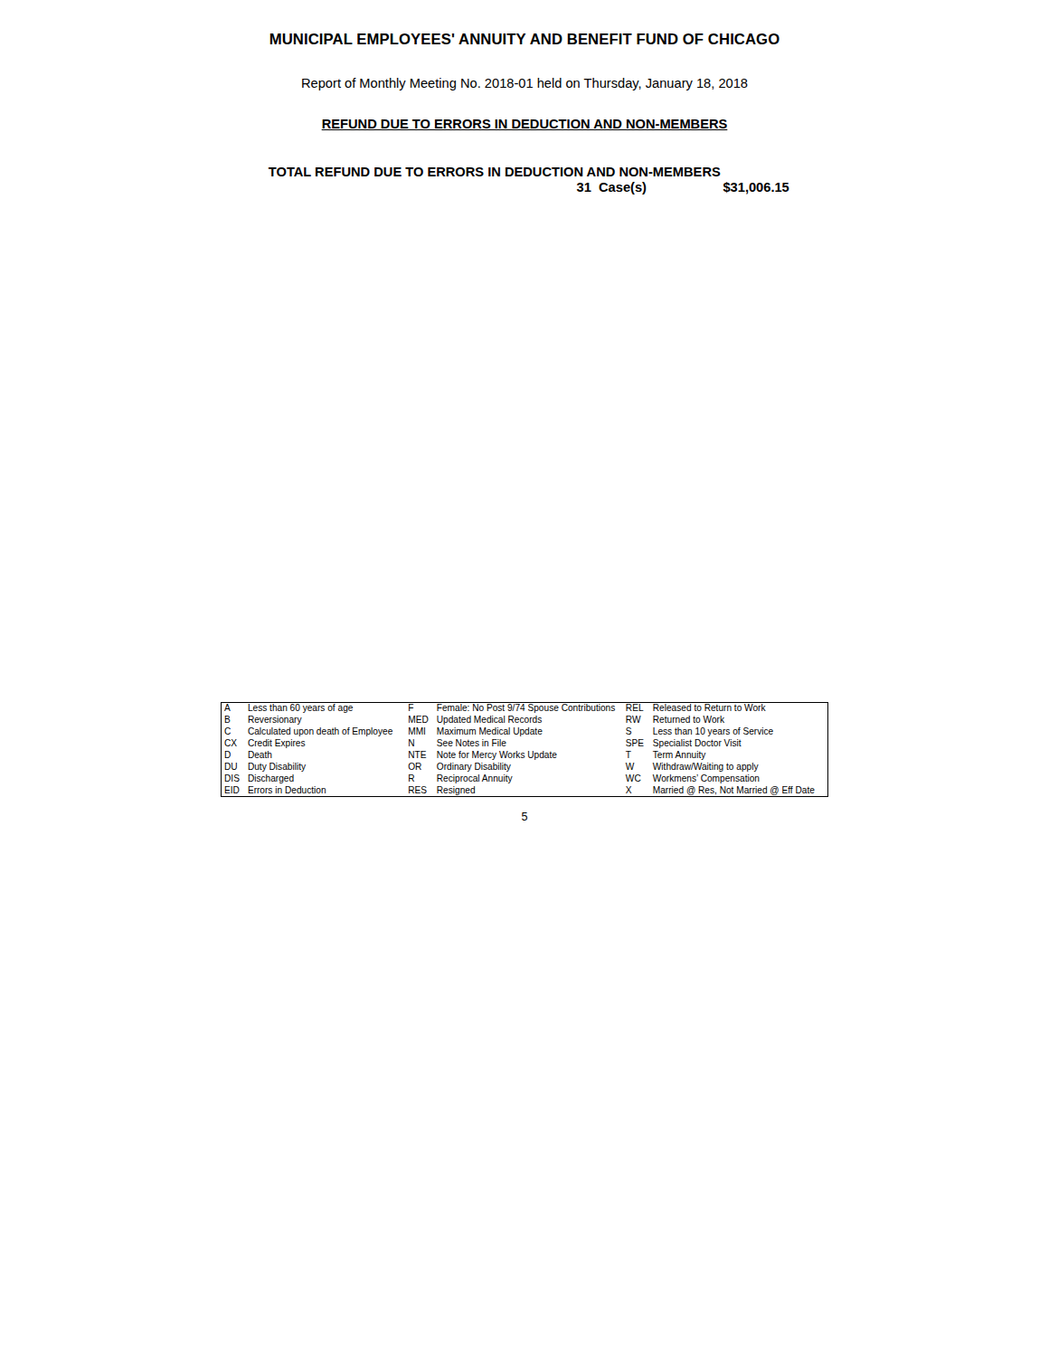MUNICIPAL EMPLOYEES' ANNUITY AND BENEFIT FUND OF CHICAGO
Report of Monthly Meeting No. 2018-01 held on Thursday, January 18, 2018
REFUND DUE TO ERRORS IN DEDUCTION AND NON-MEMBERS
TOTAL REFUND DUE TO ERRORS IN DEDUCTION AND NON-MEMBERS
31 Case(s) $31,006.15
| A | Less than 60 years of age | F | Female: No Post 9/74 Spouse Contributions | REL | Released to Return to Work |
| B | Reversionary | MED | Updated Medical Records | RW | Returned to Work |
| C | Calculated upon death of Employee | MMI | Maximum Medical Update | S | Less than 10 years of Service |
| CX | Credit Expires | N | See Notes in File | SPE | Specialist Doctor Visit |
| D | Death | NTE | Note for Mercy Works Update | T | Term Annuity |
| DU | Duty Disability | OR | Ordinary Disability | W | Withdraw/Waiting to apply |
| DIS | Discharged | R | Reciprocal Annuity | WC | Workmens’ Compensation |
| EID | Errors in Deduction | RES | Resigned | X | Married @ Res, Not Married @ Eff Date |
5